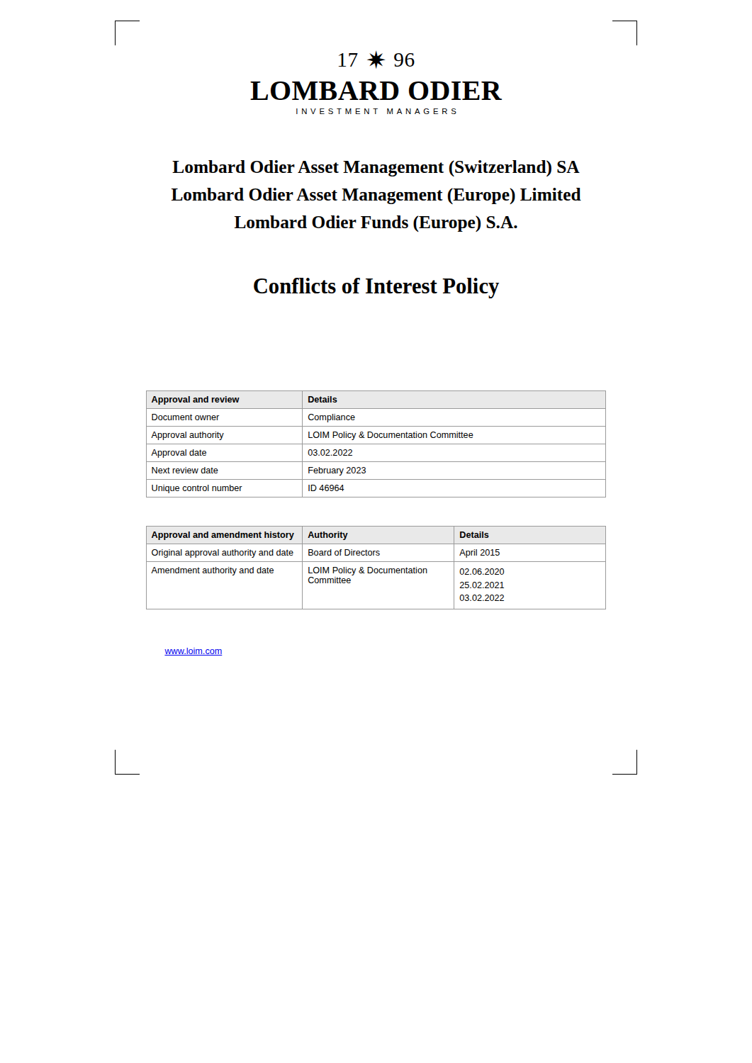17✷96
LOMBARD ODIER
INVESTMENT MANAGERS
Lombard Odier Asset Management (Switzerland) SA Lombard Odier Asset Management (Europe) Limited Lombard Odier Funds (Europe) S.A.
Conflicts of Interest Policy
| Approval and review | Details |
| --- | --- |
| Document owner | Compliance |
| Approval authority | LOIM Policy & Documentation Committee |
| Approval date | 03.02.2022 |
| Next review date | February 2023 |
| Unique control number | ID 46964 |
| Approval and amendment history | Authority | Details |
| --- | --- | --- |
| Original approval authority and date | Board of Directors | April 2015 |
| Amendment authority and date | LOIM Policy & Documentation Committee | 02.06.2020 25.02.2021 03.02.2022 |
www.loim.com